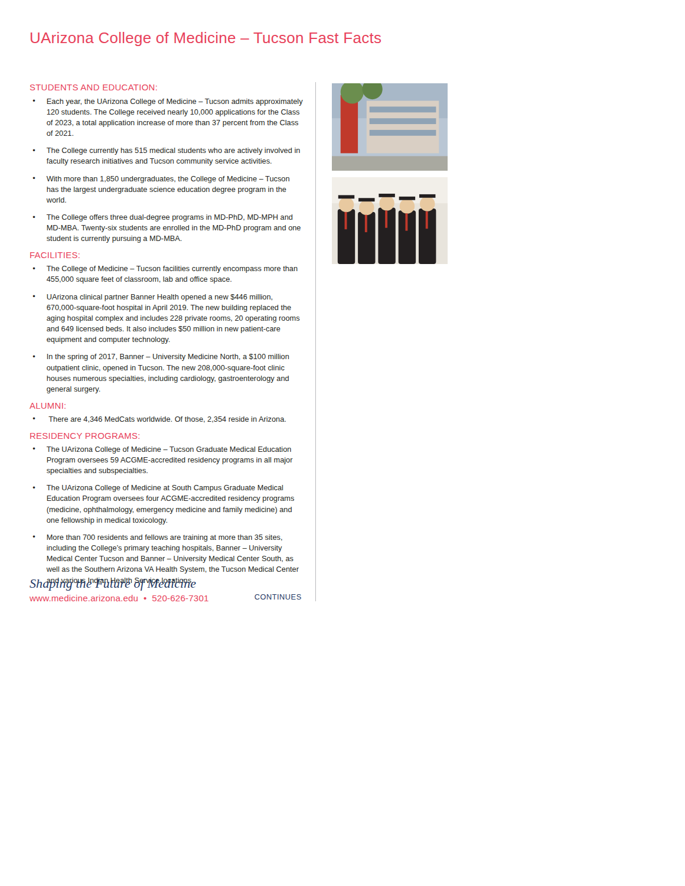UArizona College of Medicine – Tucson Fast Facts
STUDENTS AND EDUCATION:
Each year, the UArizona College of Medicine – Tucson admits approximately 120 students. The College received nearly 10,000 applications for the Class of 2023, a total application increase of more than 37 percent from the Class of 2021.
The College currently has 515 medical students who are actively involved in faculty research initiatives and Tucson community service activities.
With more than 1,850 undergraduates, the College of Medicine – Tucson has the largest undergraduate science education degree program in the world.
The College offers three dual-degree programs in MD-PhD, MD-MPH and MD-MBA. Twenty-six students are enrolled in the MD-PhD program and one student is currently pursuing a MD-MBA.
FACILITIES:
The College of Medicine – Tucson facilities currently encompass more than 455,000 square feet of classroom, lab and office space.
UArizona clinical partner Banner Health opened a new $446 million, 670,000-square-foot hospital in April 2019. The new building replaced the aging hospital complex and includes 228 private rooms, 20 operating rooms and 649 licensed beds. It also includes $50 million in new patient-care equipment and computer technology.
In the spring of 2017, Banner – University Medicine North, a $100 million outpatient clinic, opened in Tucson. The new 208,000-square-foot clinic houses numerous specialties, including cardiology, gastroenterology and general surgery.
ALUMNI:
There are 4,346 MedCats worldwide. Of those, 2,354 reside in Arizona.
RESIDENCY PROGRAMS:
The UArizona College of Medicine – Tucson Graduate Medical Education Program oversees 59 ACGME-accredited residency programs in all major specialties and subspecialties.
The UArizona College of Medicine at South Campus Graduate Medical Education Program oversees four ACGME-accredited residency programs (medicine, ophthalmology, emergency medicine and family medicine) and one fellowship in medical toxicology.
More than 700 residents and fellows are training at more than 35 sites, including the College’s primary teaching hospitals, Banner – University Medical Center Tucson and Banner – University Medical Center South, as well as the Southern Arizona VA Health System, the Tucson Medical Center and various Indian Health Service locations.
CONTINUES
Shaping the Future of Medicine
www.medicine.arizona.edu • 520-626-7301